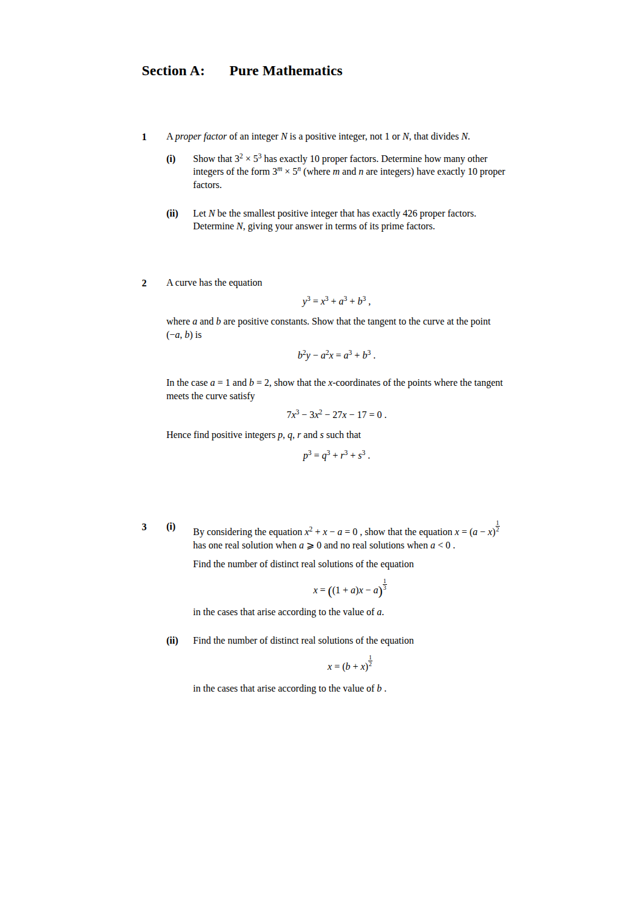Section A: Pure Mathematics
1
A proper factor of an integer N is a positive integer, not 1 or N, that divides N.
(i)
Show that 32 × 53 has exactly 10 proper factors. Determine how many other integers of the form 3m × 5n (where m and n are integers) have exactly 10 proper factors.
(ii)
Let N be the smallest positive integer that has exactly 426 proper factors. Determine N, giving your answer in terms of its prime factors.
2
A curve has the equation
y3 = x3 + a3 + b3 ,
where a and b are positive constants. Show that the tangent to the curve at the point (−a, b) is
b2y − a2x = a3 + b3 .
In the case a = 1 and b = 2, show that the x-coordinates of the points where the tangent meets the curve satisfy
7x3 − 3x2 − 27x − 17 = 0 .
Hence find positive integers p, q, r and s such that
p3 = q3 + r3 + s3 .
3
(i)
By considering the equation x2 + x − a = 0 , show that the equation x = (a − x)12 has one real solution when a 0 and no real solutions when a < 0 .
Find the number of distinct real solutions of the equation
x = ((1 + a)x − a) 13
in the cases that arise according to the value of a.
(ii)
Find the number of distinct real solutions of the equation
x = (b + x)12
in the cases that arise according to the value of b .